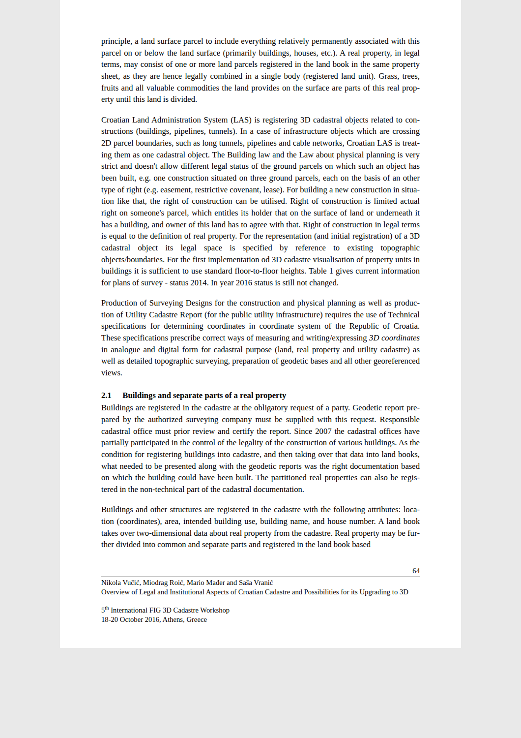principle, a land surface parcel to include everything relatively permanently associated with this parcel on or below the land surface (primarily buildings, houses, etc.). A real property, in legal terms, may consist of one or more land parcels registered in the land book in the same property sheet, as they are hence legally combined in a single body (registered land unit). Grass, trees, fruits and all valuable commodities the land provides on the surface are parts of this real property until this land is divided.
Croatian Land Administration System (LAS) is registering 3D cadastral objects related to constructions (buildings, pipelines, tunnels). In a case of infrastructure objects which are crossing 2D parcel boundaries, such as long tunnels, pipelines and cable networks, Croatian LAS is treating them as one cadastral object. The Building law and the Law about physical planning is very strict and doesn't allow different legal status of the ground parcels on which such an object has been built, e.g. one construction situated on three ground parcels, each on the basis of an other type of right (e.g. easement, restrictive covenant, lease). For building a new construction in situation like that, the right of construction can be utilised. Right of construction is limited actual right on someone's parcel, which entitles its holder that on the surface of land or underneath it has a building, and owner of this land has to agree with that. Right of construction in legal terms is equal to the definition of real property. For the representation (and initial registration) of a 3D cadastral object its legal space is specified by reference to existing topographic objects/boundaries. For the first implementation od 3D cadastre visualisation of property units in buildings it is sufficient to use standard floor-to-floor heights. Table 1 gives current information for plans of survey - status 2014. In year 2016 status is still not changed.
Production of Surveying Designs for the construction and physical planning as well as production of Utility Cadastre Report (for the public utility infrastructure) requires the use of Technical specifications for determining coordinates in coordinate system of the Republic of Croatia. These specifications prescribe correct ways of measuring and writing/expressing 3D coordinates in analogue and digital form for cadastral purpose (land, real property and utility cadastre) as well as detailed topographic surveying, preparation of geodetic bases and all other georeferenced views.
2.1 Buildings and separate parts of a real property
Buildings are registered in the cadastre at the obligatory request of a party. Geodetic report prepared by the authorized surveying company must be supplied with this request. Responsible cadastral office must prior review and certify the report. Since 2007 the cadastral offices have partially participated in the control of the legality of the construction of various buildings. As the condition for registering buildings into cadastre, and then taking over that data into land books, what needed to be presented along with the geodetic reports was the right documentation based on which the building could have been built. The partitioned real properties can also be registered in the non-technical part of the cadastral documentation.
Buildings and other structures are registered in the cadastre with the following attributes: location (coordinates), area, intended building use, building name, and house number. A land book takes over two-dimensional data about real property from the cadastre. Real property may be further divided into common and separate parts and registered in the land book based
64
Nikola Vučić, Miodrag Roić, Mario Mađer and Saša Vranić
Overview of Legal and Institutional Aspects of Croatian Cadastre and Possibilities for its Upgrading to 3D
5th International FIG 3D Cadastre Workshop
18-20 October 2016, Athens, Greece